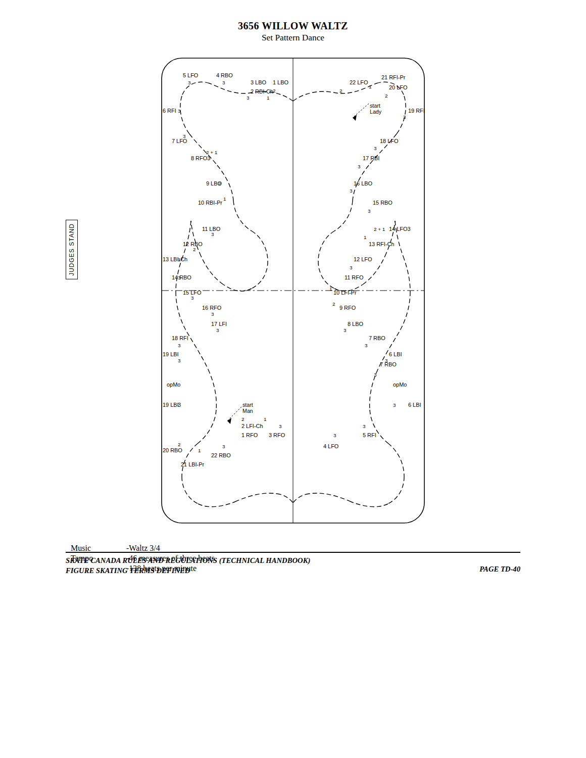3656 WILLOW WALTZ
Set Pattern Dance
JUDGES STAND
22 LFO 21 RFI-Pr 20 LFO 19 RFI 18 LFO 17 RBI 16 LBO 15 RBO 14 LFO3 13 RFI-Ch 12 LFO 11 RFO 10 LFI-Pr 9 RFO 8 LBO 7 RBO 6 LBI 2 1 2 3 3 3 3 3 2 + 1 1 3 1 2 3 3 3 start Lady 3 LBO 1 LBO 2 RBI-Ch 4 RBO 5 LFO 6 RFI 7 LFO 8 RFO3 9 LBO 10 RBI-Pr 11 LBO 12 RBO 13 LBI-Ch 14 RBO 15 LFO 16 RFO 17 LFI 18 RFI 19 LBI 3 2 1 3 3 3 3 2 + 1 2 1 3 2 1 3 3 3 3 3 3 19 LBI opMo 20 RBO 21 LBI-Pr 22 RBO 1 RFO 2 LFI-Ch 3 RFO 3 2 1 3 2 1 3 start Man 6 LBI opMo 7 RBO 5 RFI 4 LFO 3 3 3 3
| Music | -Waltz 3/4 |
| Tempo | -46 measures of three beats |
| | -138 beats per minute |
SKATE CANADA RULES AND REGULATIONS (TECHNICAL HANDBOOK)
FIGURE SKATING TERMS DEFINED
PAGE TD-40